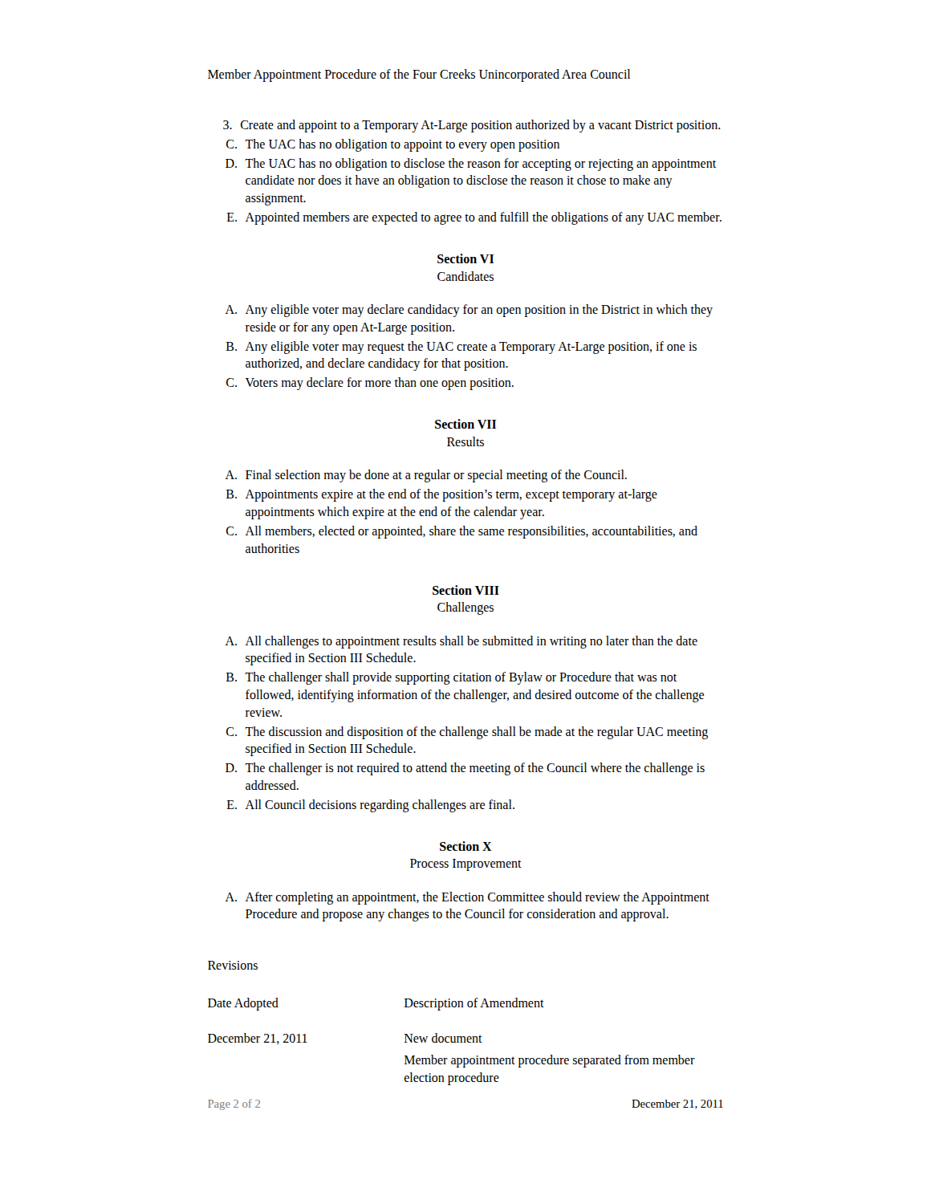Member Appointment Procedure of the Four Creeks Unincorporated Area Council
Create and appoint to a Temporary At-Large position authorized by a vacant District position.
The UAC has no obligation to appoint to every open position
The UAC has no obligation to disclose the reason for accepting or rejecting an appointment candidate nor does it have an obligation to disclose the reason it chose to make any assignment.
Appointed members are expected to agree to and fulfill the obligations of any UAC member.
Section VI
Candidates
Any eligible voter may declare candidacy for an open position in the District in which they reside or for any open At-Large position.
Any eligible voter may request the UAC create a Temporary At-Large position, if one is authorized, and declare candidacy for that position.
Voters may declare for more than one open position.
Section VII
Results
Final selection may be done at a regular or special meeting of the Council.
Appointments expire at the end of the position’s term, except temporary at-large appointments which expire at the end of the calendar year.
All members, elected or appointed, share the same responsibilities, accountabilities, and authorities
Section VIII
Challenges
All challenges to appointment results shall be submitted in writing no later than the date specified in Section III Schedule.
The challenger shall provide supporting citation of Bylaw or Procedure that was not followed, identifying information of the challenger, and desired outcome of the challenge review.
The discussion and disposition of the challenge shall be made at the regular UAC meeting specified in Section III Schedule.
The challenger is not required to attend the meeting of the Council where the challenge is addressed.
All Council decisions regarding challenges are final.
Section X
Process Improvement
After completing an appointment, the Election Committee should review the Appointment Procedure and propose any changes to the Council for consideration and approval.
Revisions
| Date Adopted | Description of Amendment |
| December 21, 2011 | New document Member appointment procedure separated from member election procedure |
Page 2 of 2 December 21, 2011